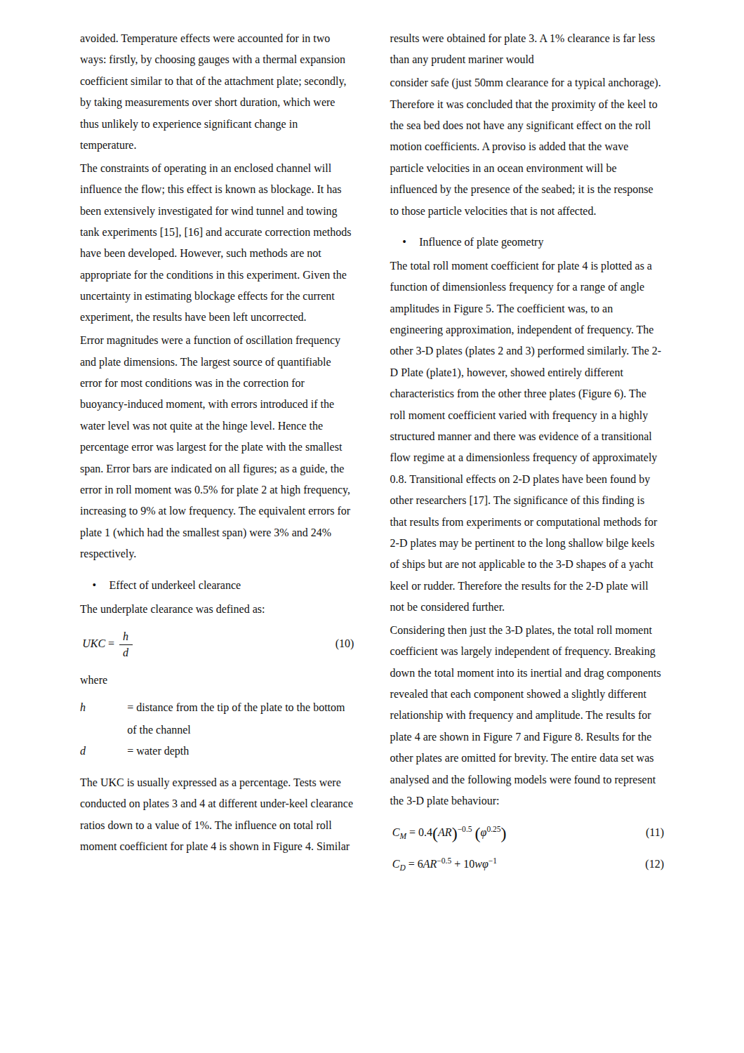avoided. Temperature effects were accounted for in two ways: firstly, by choosing gauges with a thermal expansion coefficient similar to that of the attachment plate; secondly, by taking measurements over short duration, which were thus unlikely to experience significant change in temperature.
The constraints of operating in an enclosed channel will influence the flow; this effect is known as blockage. It has been extensively investigated for wind tunnel and towing tank experiments [15], [16] and accurate correction methods have been developed. However, such methods are not appropriate for the conditions in this experiment. Given the uncertainty in estimating blockage effects for the current experiment, the results have been left uncorrected.
Error magnitudes were a function of oscillation frequency and plate dimensions. The largest source of quantifiable error for most conditions was in the correction for buoyancy-induced moment, with errors introduced if the water level was not quite at the hinge level. Hence the percentage error was largest for the plate with the smallest span. Error bars are indicated on all figures; as a guide, the error in roll moment was 0.5% for plate 2 at high frequency, increasing to 9% at low frequency. The equivalent errors for plate 1 (which had the smallest span) were 3% and 24% respectively.
Effect of underkeel clearance
The underplate clearance was defined as:
UKC = hd (10)
where
h
= distance from the tip of the plate to the bottom
of the channel
d
= water depth
The UKC is usually expressed as a percentage. Tests were conducted on plates 3 and 4 at different under-keel clearance ratios down to a value of 1%. The influence on total roll moment coefficient for plate 4 is shown in Figure 4. Similar results were obtained for plate 3. A 1% clearance is far less than any prudent mariner would
consider safe (just 50mm clearance for a typical anchorage). Therefore it was concluded that the proximity of the keel to the sea bed does not have any significant effect on the roll motion coefficients. A proviso is added that the wave particle velocities in an ocean environment will be influenced by the presence of the seabed; it is the response to those particle velocities that is not affected.
Influence of plate geometry
The total roll moment coefficient for plate 4 is plotted as a function of dimensionless frequency for a range of angle amplitudes in Figure 5. The coefficient was, to an engineering approximation, independent of frequency. The other 3-D plates (plates 2 and 3) performed similarly. The 2-D Plate (plate1), however, showed entirely different characteristics from the other three plates (Figure 6). The roll moment coefficient varied with frequency in a highly structured manner and there was evidence of a transitional flow regime at a dimensionless frequency of approximately 0.8. Transitional effects on 2-D plates have been found by other researchers [17]. The significance of this finding is that results from experiments or computational methods for 2-D plates may be pertinent to the long shallow bilge keels of ships but are not applicable to the 3-D shapes of a yacht keel or rudder. Therefore the results for the 2-D plate will not be considered further.
Considering then just the 3-D plates, the total roll moment coefficient was largely independent of frequency. Breaking down the total moment into its inertial and drag components revealed that each component showed a slightly different relationship with frequency and amplitude. The results for plate 4 are shown in Figure 7 and Figure 8. Results for the other plates are omitted for brevity. The entire data set was analysed and the following models were found to represent the 3-D plate behaviour:
CM = 0.4(AR)−0.5 (φ0.25) (11)
CD = 6AR−0.5 + 10wφ−1 (12)